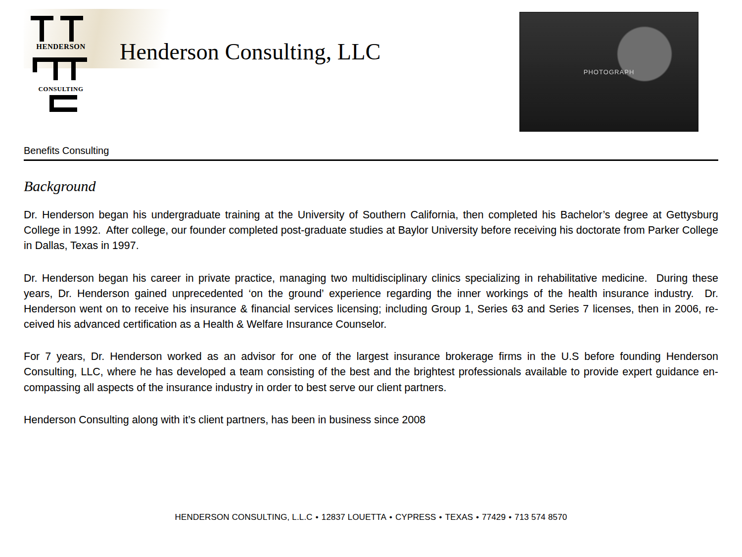HENDERSON CONSULTING
Henderson Consulting, LLC
Photograph
Benefits Consulting
Background
Dr. Henderson began his undergraduate training at the University of Southern California, then completed his Bachelor’s degree at Gettysburg College in 1992. After college, our founder completed post-graduate studies at Baylor University before receiving his doctorate from Parker College in Dallas, Texas in 1997.
Dr. Henderson began his career in private practice, managing two multidisciplinary clinics specializing in rehabilitative medicine. During these years, Dr. Henderson gained unprecedented ‘on the ground’ experience regarding the inner workings of the health insurance industry. Dr. Henderson went on to receive his insurance & financial services licensing; including Group 1, Series 63 and Series 7 licenses, then in 2006, received his advanced certification as a Health & Welfare Insurance Counselor.
For 7 years, Dr. Henderson worked as an advisor for one of the largest insurance brokerage firms in the U.S before founding Henderson Consulting, LLC, where he has developed a team consisting of the best and the brightest professionals available to provide expert guidance encompassing all aspects of the insurance industry in order to best serve our client partners.
Henderson Consulting along with it’s client partners, has been in business since 2008
HENDERSON CONSULTING, L.L.C•12837 LOUETTA•CYPRESS•TEXAS•77429•713 574 8570